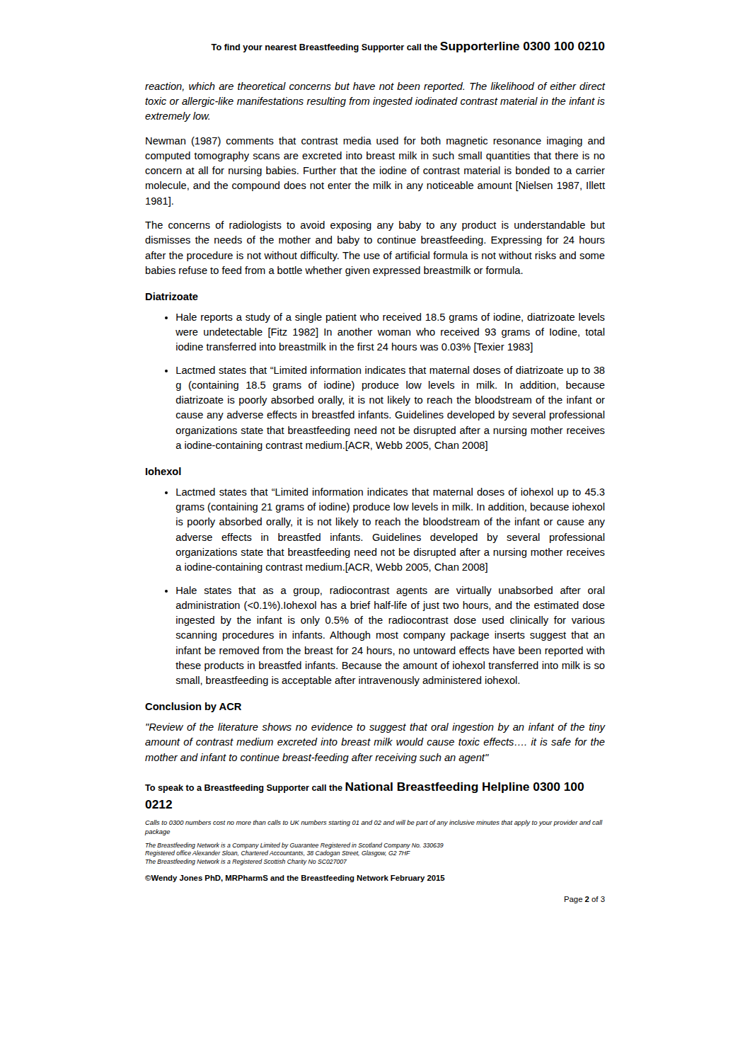To find your nearest Breastfeeding Supporter call the Supporterline 0300 100 0210
reaction, which are theoretical concerns but have not been reported. The likelihood of either direct toxic or allergic-like manifestations resulting from ingested iodinated contrast material in the infant is extremely low.
Newman (1987) comments that contrast media used for both magnetic resonance imaging and computed tomography scans are excreted into breast milk in such small quantities that there is no concern at all for nursing babies. Further that the iodine of contrast material is bonded to a carrier molecule, and the compound does not enter the milk in any noticeable amount [Nielsen 1987, Illett 1981].
The concerns of radiologists to avoid exposing any baby to any product is understandable but dismisses the needs of the mother and baby to continue breastfeeding. Expressing for 24 hours after the procedure is not without difficulty. The use of artificial formula is not without risks and some babies refuse to feed from a bottle whether given expressed breastmilk or formula.
Diatrizoate
Hale reports a study of a single patient who received 18.5 grams of iodine, diatrizoate levels were undetectable [Fitz 1982] In another woman who received 93 grams of Iodine, total iodine transferred into breastmilk in the first 24 hours was 0.03% [Texier 1983]
Lactmed states that “Limited information indicates that maternal doses of diatrizoate up to 38 g (containing 18.5 grams of iodine) produce low levels in milk. In addition, because diatrizoate is poorly absorbed orally, it is not likely to reach the bloodstream of the infant or cause any adverse effects in breastfed infants. Guidelines developed by several professional organizations state that breastfeeding need not be disrupted after a nursing mother receives a iodine-containing contrast medium.[ACR, Webb 2005, Chan 2008]
Iohexol
Lactmed states that “Limited information indicates that maternal doses of iohexol up to 45.3 grams (containing 21 grams of iodine) produce low levels in milk. In addition, because iohexol is poorly absorbed orally, it is not likely to reach the bloodstream of the infant or cause any adverse effects in breastfed infants. Guidelines developed by several professional organizations state that breastfeeding need not be disrupted after a nursing mother receives a iodine-containing contrast medium.[ACR, Webb 2005, Chan 2008]
Hale states that as a group, radiocontrast agents are virtually unabsorbed after oral administration (<0.1%).Iohexol has a brief half-life of just two hours, and the estimated dose ingested by the infant is only 0.5% of the radiocontrast dose used clinically for various scanning procedures in infants. Although most company package inserts suggest that an infant be removed from the breast for 24 hours, no untoward effects have been reported with these products in breastfed infants. Because the amount of iohexol transferred into milk is so small, breastfeeding is acceptable after intravenously administered iohexol.
Conclusion by ACR
"Review of the literature shows no evidence to suggest that oral ingestion by an infant of the tiny amount of contrast medium excreted into breast milk would cause toxic effects…. it is safe for the mother and infant to continue breast-feeding after receiving such an agent"
To speak to a Breastfeeding Supporter call the National Breastfeeding Helpline 0300 100 0212
Calls to 0300 numbers cost no more than calls to UK numbers starting 01 and 02 and will be part of any inclusive minutes that apply to your provider and call package
The Breastfeeding Network is a Company Limited by Guarantee Registered in Scotland Company No. 330639
Registered office Alexander Sloan, Chartered Accountants, 38 Cadogan Street, Glasgow, G2 7HF
The Breastfeeding Network is a Registered Scottish Charity No SC027007
©Wendy Jones PhD, MRPharmS and the Breastfeeding Network February 2015
Page 2 of 3